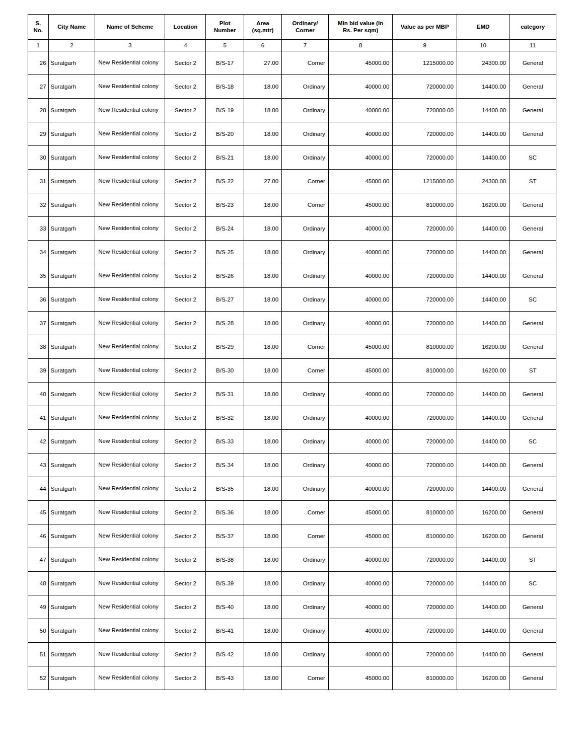| S. No. | City Name | Name of Scheme | Location | Plot Number | Area (sq.mtr) | Ordinary/ Corner | Min bid value (In Rs. Per sqm) | Value as per MBP | EMD | category |
| --- | --- | --- | --- | --- | --- | --- | --- | --- | --- | --- |
| 1 | 2 | 3 | 4 | 5 | 6 | 7 | 8 | 9 | 10 | 11 |
| 26 | Suratgarh | New Residential colony | Sector 2 | B/S-17 | 27.00 | Corner | 45000.00 | 1215000.00 | 24300.00 | General |
| 27 | Suratgarh | New Residential colony | Sector 2 | B/S-18 | 18.00 | Ordinary | 40000.00 | 720000.00 | 14400.00 | General |
| 28 | Suratgarh | New Residential colony | Sector 2 | B/S-19 | 18.00 | Ordinary | 40000.00 | 720000.00 | 14400.00 | General |
| 29 | Suratgarh | New Residential colony | Sector 2 | B/S-20 | 18.00 | Ordinary | 40000.00 | 720000.00 | 14400.00 | General |
| 30 | Suratgarh | New Residential colony | Sector 2 | B/S-21 | 18.00 | Ordinary | 40000.00 | 720000.00 | 14400.00 | SC |
| 31 | Suratgarh | New Residential colony | Sector 2 | B/S-22 | 27.00 | Corner | 45000.00 | 1215000.00 | 24300.00 | ST |
| 32 | Suratgarh | New Residential colony | Sector 2 | B/S-23 | 18.00 | Corner | 45000.00 | 810000.00 | 16200.00 | General |
| 33 | Suratgarh | New Residential colony | Sector 2 | B/S-24 | 18.00 | Ordinary | 40000.00 | 720000.00 | 14400.00 | General |
| 34 | Suratgarh | New Residential colony | Sector 2 | B/S-25 | 18.00 | Ordinary | 40000.00 | 720000.00 | 14400.00 | General |
| 35 | Suratgarh | New Residential colony | Sector 2 | B/S-26 | 18.00 | Ordinary | 40000.00 | 720000.00 | 14400.00 | General |
| 36 | Suratgarh | New Residential colony | Sector 2 | B/S-27 | 18.00 | Ordinary | 40000.00 | 720000.00 | 14400.00 | SC |
| 37 | Suratgarh | New Residential colony | Sector 2 | B/S-28 | 18.00 | Ordinary | 40000.00 | 720000.00 | 14400.00 | General |
| 38 | Suratgarh | New Residential colony | Sector 2 | B/S-29 | 18.00 | Corner | 45000.00 | 810000.00 | 16200.00 | General |
| 39 | Suratgarh | New Residential colony | Sector 2 | B/S-30 | 18.00 | Corner | 45000.00 | 810000.00 | 16200.00 | ST |
| 40 | Suratgarh | New Residential colony | Sector 2 | B/S-31 | 18.00 | Ordinary | 40000.00 | 720000.00 | 14400.00 | General |
| 41 | Suratgarh | New Residential colony | Sector 2 | B/S-32 | 18.00 | Ordinary | 40000.00 | 720000.00 | 14400.00 | General |
| 42 | Suratgarh | New Residential colony | Sector 2 | B/S-33 | 18.00 | Ordinary | 40000.00 | 720000.00 | 14400.00 | SC |
| 43 | Suratgarh | New Residential colony | Sector 2 | B/S-34 | 18.00 | Ordinary | 40000.00 | 720000.00 | 14400.00 | General |
| 44 | Suratgarh | New Residential colony | Sector 2 | B/S-35 | 18.00 | Ordinary | 40000.00 | 720000.00 | 14400.00 | General |
| 45 | Suratgarh | New Residential colony | Sector 2 | B/S-36 | 18.00 | Corner | 45000.00 | 810000.00 | 16200.00 | General |
| 46 | Suratgarh | New Residential colony | Sector 2 | B/S-37 | 18.00 | Corner | 45000.00 | 810000.00 | 16200.00 | General |
| 47 | Suratgarh | New Residential colony | Sector 2 | B/S-38 | 18.00 | Ordinary | 40000.00 | 720000.00 | 14400.00 | ST |
| 48 | Suratgarh | New Residential colony | Sector 2 | B/S-39 | 18.00 | Ordinary | 40000.00 | 720000.00 | 14400.00 | SC |
| 49 | Suratgarh | New Residential colony | Sector 2 | B/S-40 | 18.00 | Ordinary | 40000.00 | 720000.00 | 14400.00 | General |
| 50 | Suratgarh | New Residential colony | Sector 2 | B/S-41 | 18.00 | Ordinary | 40000.00 | 720000.00 | 14400.00 | General |
| 51 | Suratgarh | New Residential colony | Sector 2 | B/S-42 | 18.00 | Ordinary | 40000.00 | 720000.00 | 14400.00 | General |
| 52 | Suratgarh | New Residential colony | Sector 2 | B/S-43 | 18.00 | Corner | 45000.00 | 810000.00 | 16200.00 | General |